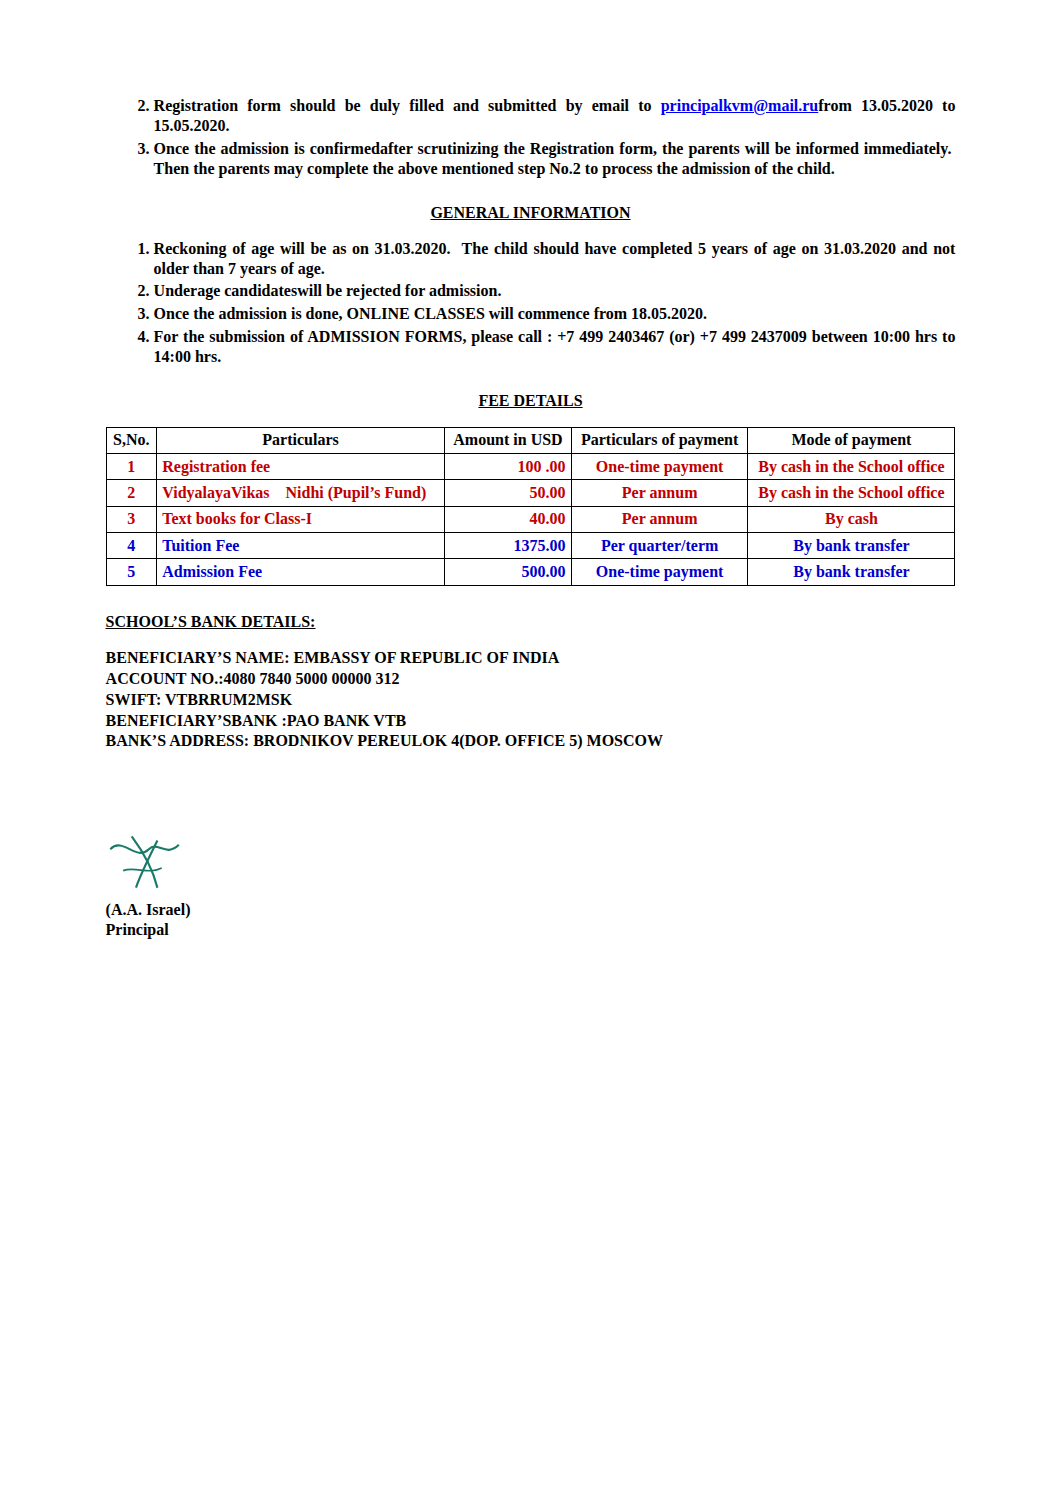Registration form should be duly filled and submitted by email to principalkvm@mail.rufrom 13.05.2020 to 15.05.2020.
Once the admission is confirmedafter scrutinizing the Registration form, the parents will be informed immediately. Then the parents may complete the above mentioned step No.2 to process the admission of the child.
GENERAL INFORMATION
Reckoning of age will be as on 31.03.2020. The child should have completed 5 years of age on 31.03.2020 and not older than 7 years of age.
Underage candidateswill be rejected for admission.
Once the admission is done, ONLINE CLASSES will commence from 18.05.2020.
For the submission of ADMISSION FORMS, please call : +7 499 2403467 (or) +7 499 2437009 between 10:00 hrs to 14:00 hrs.
FEE DETAILS
| S,No. | Particulars | Amount in USD | Particulars of payment | Mode of payment |
| --- | --- | --- | --- | --- |
| 1 | Registration fee | 100 .00 | One-time payment | By cash in the School office |
| 2 | VidyalayaVikas Nidhi (Pupil’s Fund) | 50.00 | Per annum | By cash in the School office |
| 3 | Text books for Class-I | 40.00 | Per annum | By cash |
| 4 | Tuition Fee | 1375.00 | Per quarter/term | By bank transfer |
| 5 | Admission Fee | 500.00 | One-time payment | By bank transfer |
SCHOOL’S BANK DETAILS:
BENEFICIARY’S NAME: EMBASSY OF REPUBLIC OF INDIA
ACCOUNT NO.:4080 7840 5000 00000 312
SWIFT: VTBRRUM2MSK
BENEFICIARY’SBANK :PAO BANK VTB
BANK’S ADDRESS: BRODNIKOV PEREULOK 4(DOP. OFFICE 5) MOSCOW
(A.A. Israel)
Principal